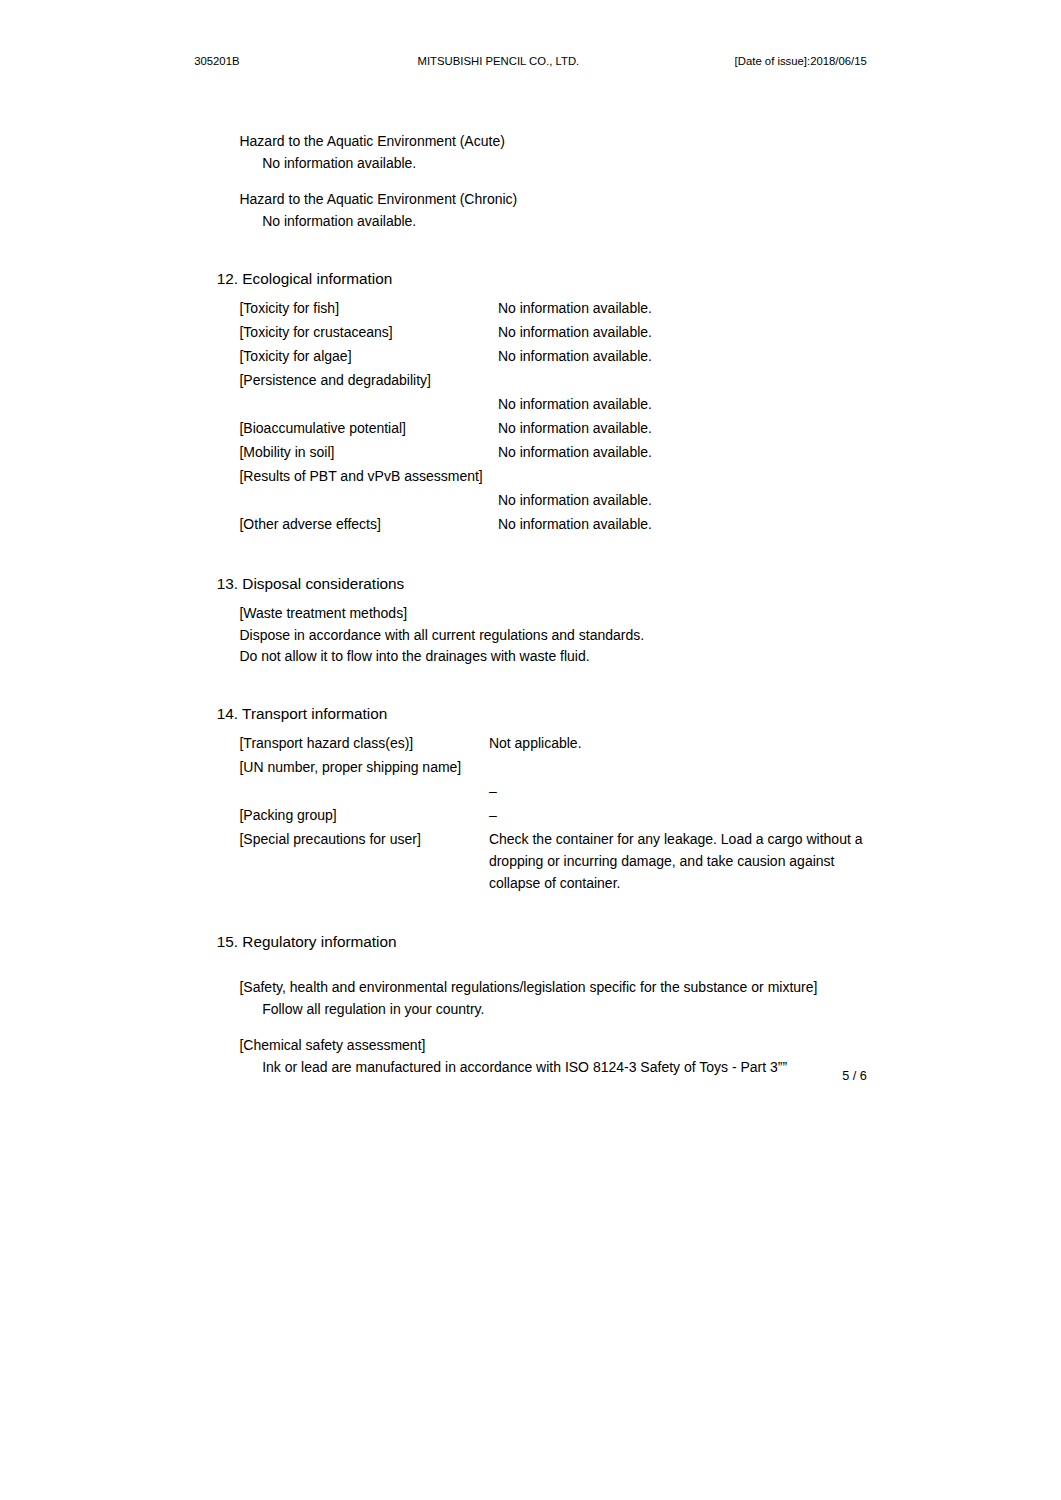305201B
MITSUBISHI PENCIL CO., LTD.
[Date of issue]:2018/06/15
Hazard to the Aquatic Environment (Acute)
No information available.
Hazard to the Aquatic Environment (Chronic)
No information available.
12. Ecological information
| [Toxicity for fish] | No information available. |
| [Toxicity for crustaceans] | No information available. |
| [Toxicity for algae] | No information available. |
| [Persistence and degradability] | |
| | No information available. |
| [Bioaccumulative potential] | No information available. |
| [Mobility in soil] | No information available. |
| [Results of PBT and vPvB assessment] | |
| | No information available. |
| [Other adverse effects] | No information available. |
13. Disposal considerations
[Waste treatment methods]
Dispose in accordance with all current regulations and standards.
Do not allow it to flow into the drainages with waste fluid.
14. Transport information
| [Transport hazard class(es)] | Not applicable. |
| [UN number, proper shipping name] | |
| | – |
| [Packing group] | – |
| [Special precautions for user] | Check the container for any leakage. Load a cargo without a dropping or incurring damage, and take causion against collapse of container. |
15. Regulatory information
[Safety, health and environmental regulations/legislation specific for the substance or mixture]
Follow all regulation in your country.
[Chemical safety assessment]
Ink or lead are manufactured in accordance with ISO 8124-3 Safety of Toys - Part 3””
5 / 6